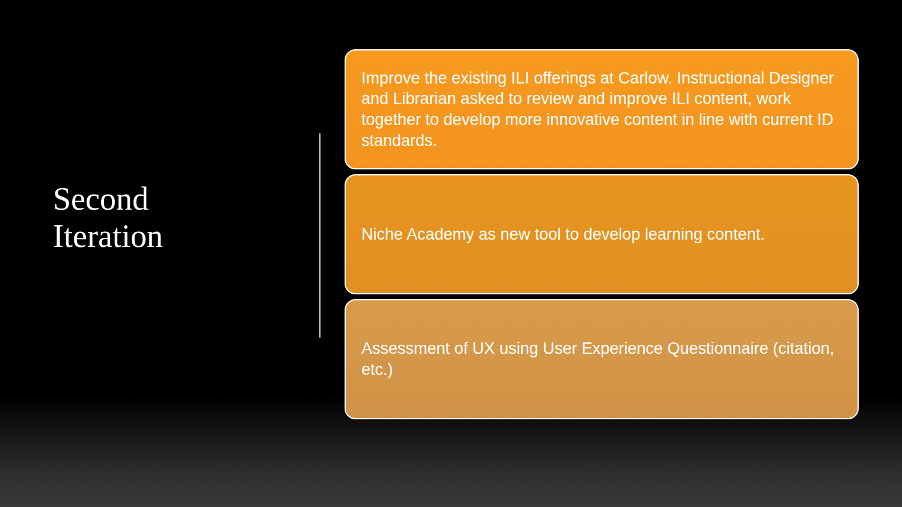Second
Iteration
Improve the existing ILI offerings at Carlow. Instructional Designer and Librarian asked to review and improve ILI content, work together to develop more innovative content in line with current ID standards.
Niche Academy as new tool to develop learning content.
Assessment of UX using User Experience Questionnaire (citation, etc.)